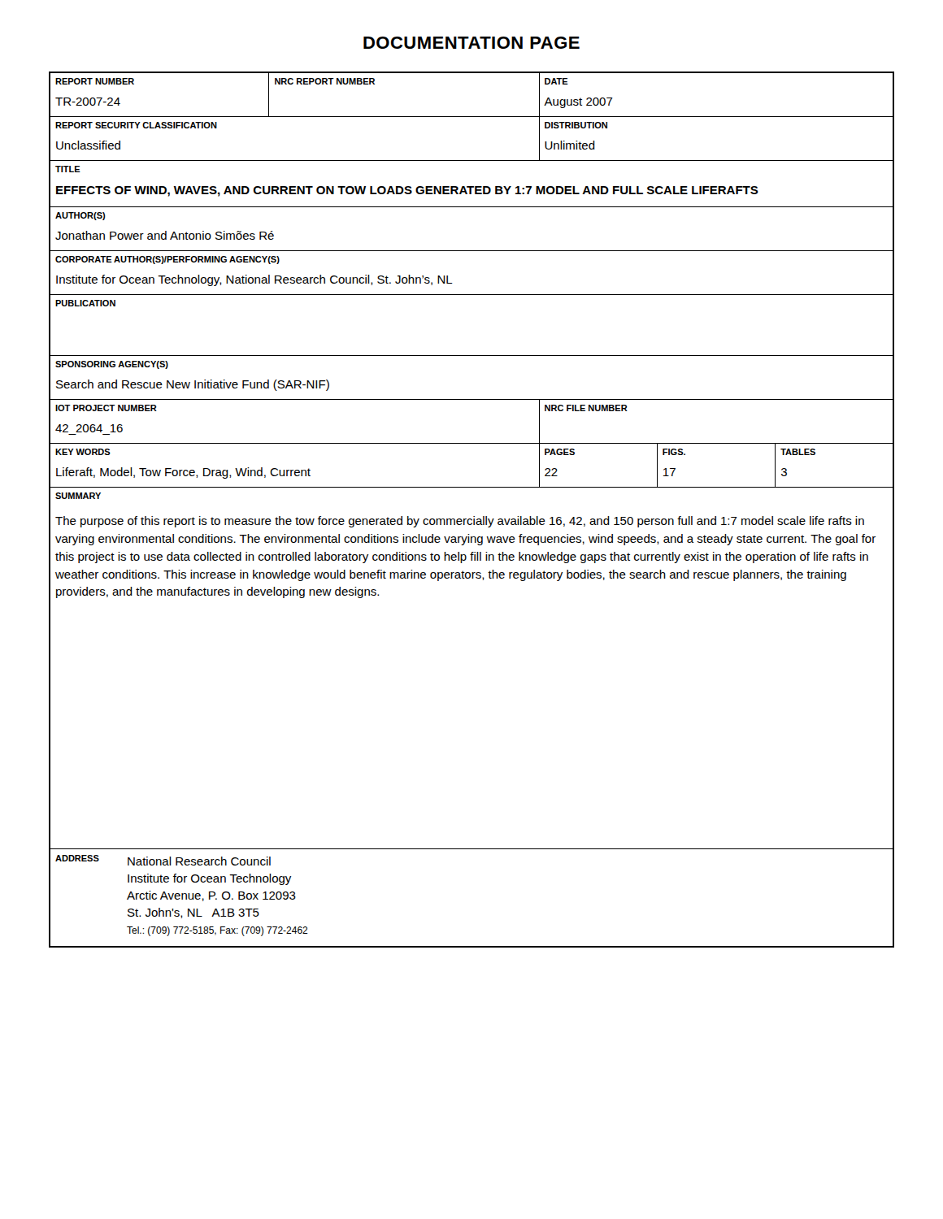DOCUMENTATION PAGE
| REPORT NUMBER TR-2007-24 | NRC REPORT NUMBER | DATE August 2007 |
| REPORT SECURITY CLASSIFICATION Unclassified | DISTRIBUTION Unlimited |
| TITLE EFFECTS OF WIND, WAVES, AND CURRENT ON TOW LOADS GENERATED BY 1:7 MODEL AND FULL SCALE LIFERAFTS |
| AUTHOR(S) Jonathan Power and Antonio Simões Ré |
| CORPORATE AUTHOR(S)/PERFORMING AGENCY(S) Institute for Ocean Technology, National Research Council, St. John’s, NL |
| PUBLICATION |
| SPONSORING AGENCY(S) Search and Rescue New Initiative Fund (SAR-NIF) |
| IOT PROJECT NUMBER 42_2064_16 | NRC FILE NUMBER |
| KEY WORDS Liferaft, Model, Tow Force, Drag, Wind, Current | PAGES 22 | FIGS. 17 | TABLES 3 |
| SUMMARY The purpose of this report is to measure the tow force generated by commercially available 16, 42, and 150 person full and 1:7 model scale life rafts in varying environmental conditions. The environmental conditions include varying wave frequencies, wind speeds, and a steady state current. The goal for this project is to use data collected in controlled laboratory conditions to help fill in the knowledge gaps that currently exist in the operation of life rafts in weather conditions. This increase in knowledge would benefit marine operators, the regulatory bodies, the search and rescue planners, the training providers, and the manufactures in developing new designs. |
| ADDRESS National Research Council Institute for Ocean Technology Arctic Avenue, P. O. Box 12093 St. John's, NL A1B 3T5 Tel.: (709) 772-5185, Fax: (709) 772-2462 |